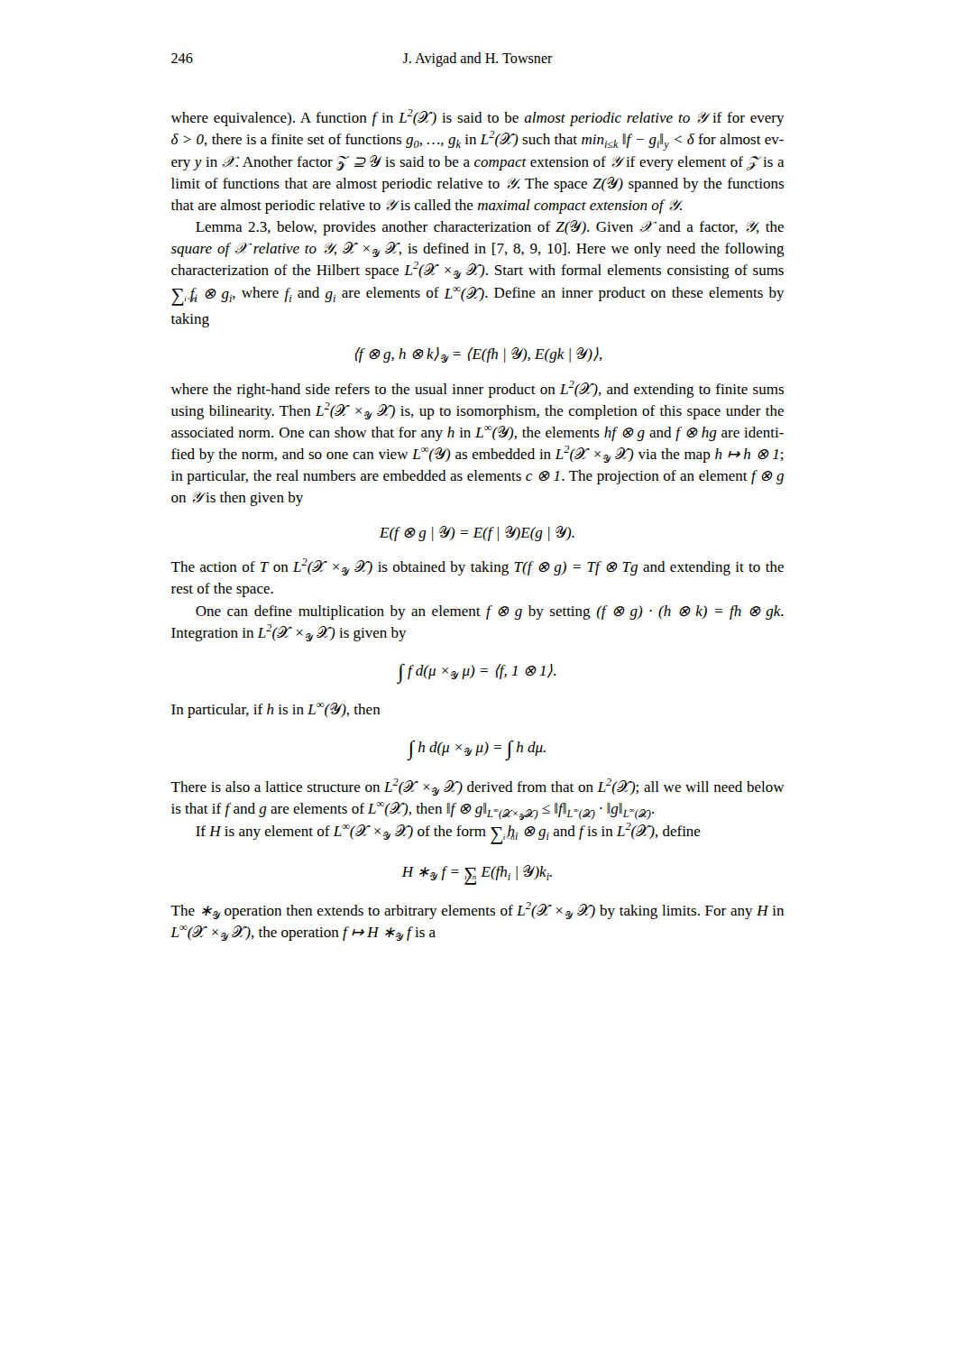246 J. Avigad and H. Towsner
where equivalence). A function f in L2(𝒳) is said to be almost periodic relative to 𝒴 if for every δ > 0, there is a finite set of functions g0, …, gk in L2(𝒳) such that mini≤k ‖f − gi‖y < δ for almost every y in 𝒳. Another factor 𝒵 ⊇ 𝒴 is said to be a compact extension of 𝒴 if every element of 𝒵 is a limit of functions that are almost periodic relative to 𝒴. The space Z(𝒴) spanned by the functions that are almost periodic relative to 𝒴 is called the maximal compact extension of 𝒴.
Lemma 2.3, below, provides another characterization of Z(𝒴). Given 𝒳 and a factor, 𝒴, the square of 𝒳 relative to 𝒴, 𝒳 ×𝒴 𝒳, is defined in [7, 8, 9, 10]. Here we only need the following characterization of the Hilbert space L2(𝒳 ×𝒴 𝒳). Start with formal elements consisting of sums ∑i<n fi ⊗ gi, where fi and gi are elements of L∞(𝒳). Define an inner product on these elements by taking
⟨f ⊗ g, h ⊗ k⟩𝒴 = ⟨E(fh | 𝒴), E(gk | 𝒴)⟩,
where the right-hand side refers to the usual inner product on L2(𝒳), and extending to finite sums using bilinearity. Then L2(𝒳 ×𝒴 𝒳) is, up to isomorphism, the completion of this space under the associated norm. One can show that for any h in L∞(𝒴), the elements hf ⊗ g and f ⊗ hg are identified by the norm, and so one can view L∞(𝒴) as embedded in L2(𝒳 ×𝒴 𝒳) via the map h ↦ h ⊗ 1; in particular, the real numbers are embedded as elements c ⊗ 1. The projection of an element f ⊗ g on 𝒴 is then given by
E(f ⊗ g | 𝒴) = E(f | 𝒴)E(g | 𝒴).
The action of T on L2(𝒳 ×𝒴 𝒳) is obtained by taking T(f ⊗ g) = Tf ⊗ Tg and extending it to the rest of the space.
One can define multiplication by an element f ⊗ g by setting (f ⊗ g) · (h ⊗ k) = fh ⊗ gk. Integration in L2(𝒳 ×𝒴 𝒳) is given by
∫ f d(μ ×𝒴 μ) = ⟨f, 1 ⊗ 1⟩.
In particular, if h is in L∞(𝒴), then
∫ h d(μ ×𝒴 μ) = ∫ h dμ.
There is also a lattice structure on L2(𝒳 ×𝒴 𝒳) derived from that on L2(𝒳); all we will need below is that if f and g are elements of L∞(𝒳), then ‖f ⊗ g‖L∞(𝒳×𝒴𝒳) ≤ ‖f‖L∞(𝒳) · ‖g‖L∞(𝒳).
If H is any element of L∞(𝒳 ×𝒴 𝒳) of the form ∑i<n hi ⊗ gi and f is in L2(𝒳), define
H ∗𝒴 f = ∑i<n E(fhi | 𝒴)ki.
The ∗𝒴 operation then extends to arbitrary elements of L2(𝒳 ×𝒴 𝒳) by taking limits. For any H in L∞(𝒳 ×𝒴 𝒳), the operation f ↦ H ∗𝒴 f is a